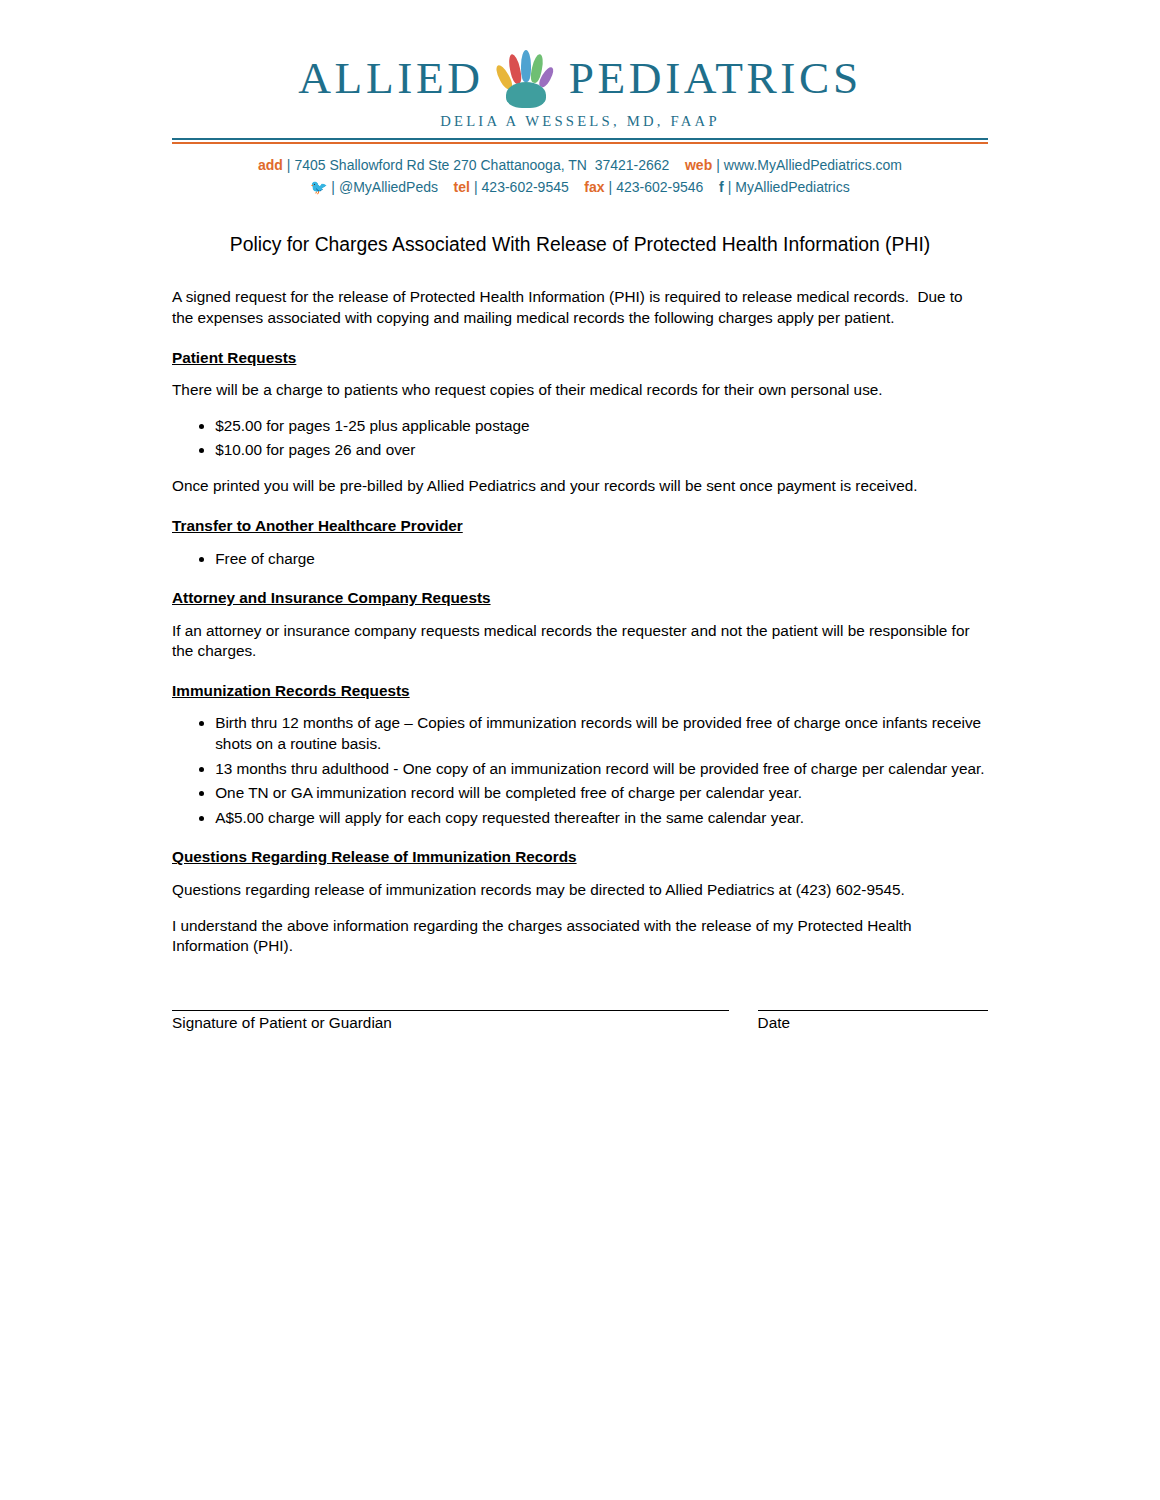ALLIED PEDIATRICS
DELIA A WESSELS, MD, FAAP
add|7405 Shallowford Rd Ste 270 Chattanooga, TN 37421-2662 web|www.MyAlliedPediatrics.com
🐦|@MyAlliedPeds tel|423-602-9545 fax|423-602-9546 f|MyAlliedPediatrics
Policy for Charges Associated With Release of Protected Health Information (PHI)
A signed request for the release of Protected Health Information (PHI) is required to release medical records. Due to the expenses associated with copying and mailing medical records the following charges apply per patient.
Patient Requests
There will be a charge to patients who request copies of their medical records for their own personal use.
$25.00 for pages 1-25 plus applicable postage
$10.00 for pages 26 and over
Once printed you will be pre-billed by Allied Pediatrics and your records will be sent once payment is received.
Transfer to Another Healthcare Provider
Free of charge
Attorney and Insurance Company Requests
If an attorney or insurance company requests medical records the requester and not the patient will be responsible for the charges.
Immunization Records Requests
Birth thru 12 months of age – Copies of immunization records will be provided free of charge once infants receive shots on a routine basis.
13 months thru adulthood - One copy of an immunization record will be provided free of charge per calendar year.
One TN or GA immunization record will be completed free of charge per calendar year.
A$5.00 charge will apply for each copy requested thereafter in the same calendar year.
Questions Regarding Release of Immunization Records
Questions regarding release of immunization records may be directed to Allied Pediatrics at (423) 602-9545.
I understand the above information regarding the charges associated with the release of my Protected Health Information (PHI).
Signature of Patient or Guardian
Date